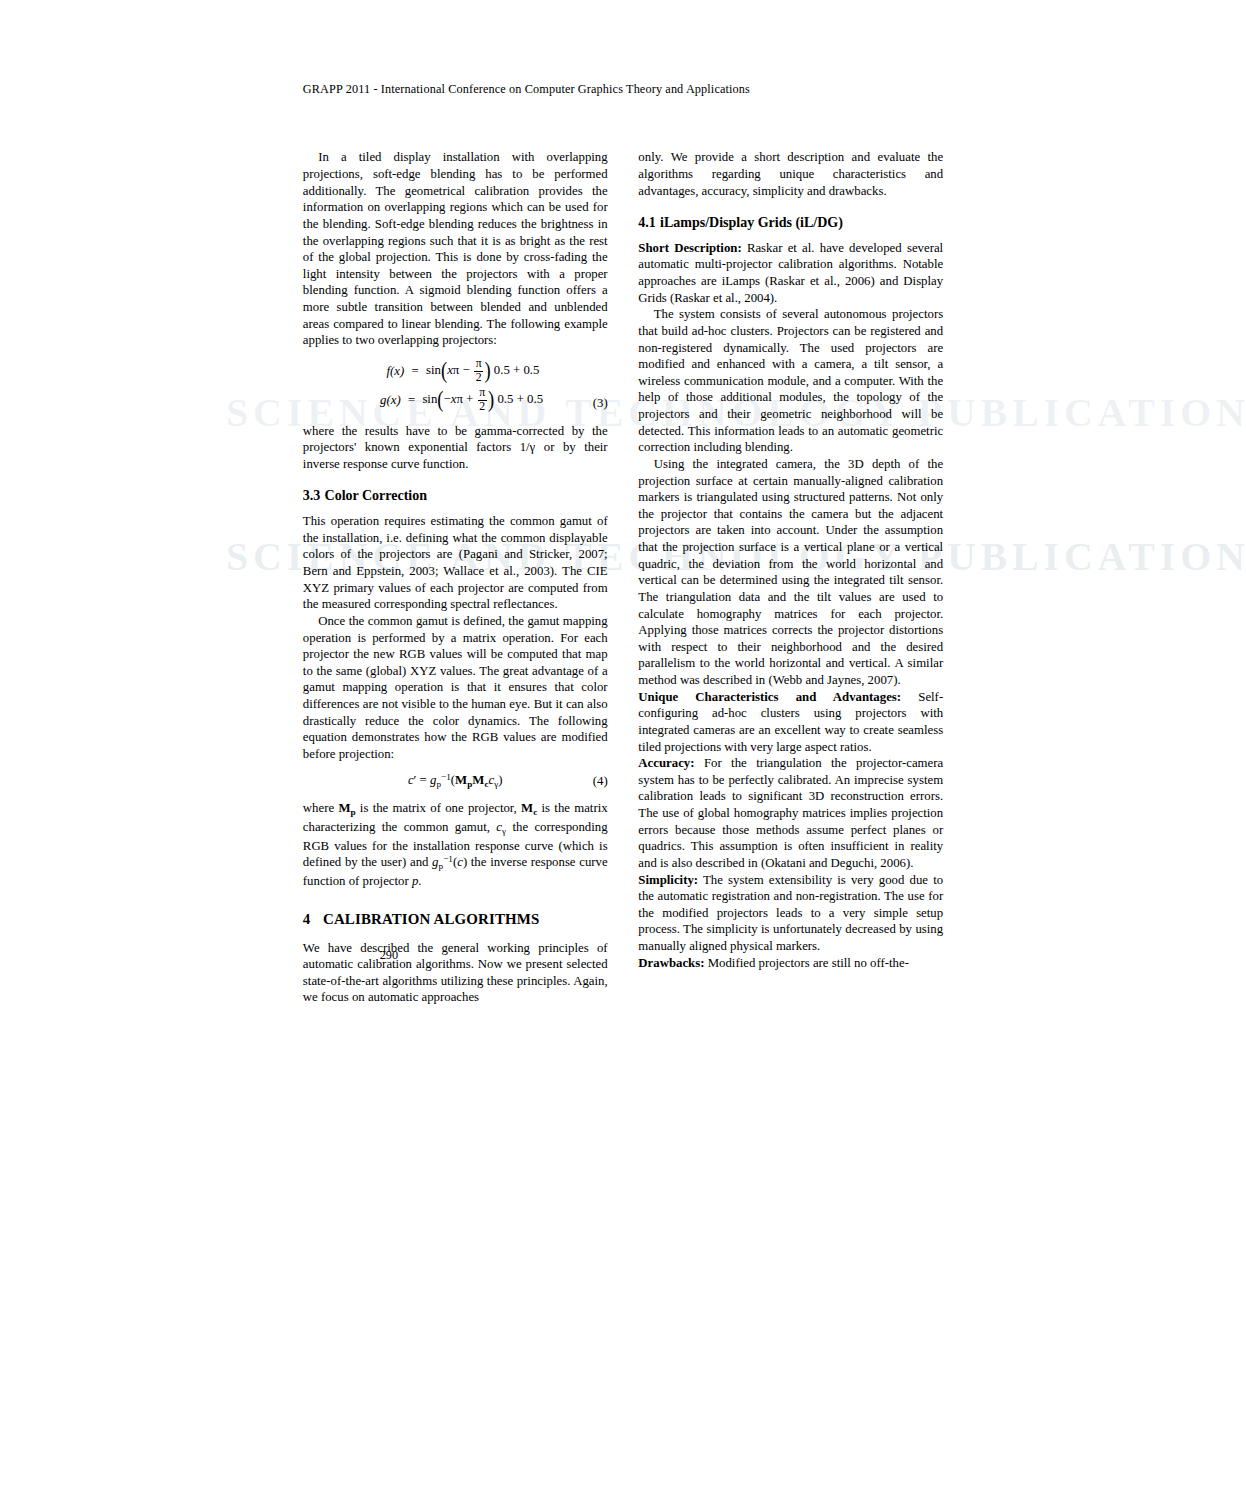SCIENCE AND TECHNOLOGY PUBLICATIONS
SCIENCE AND TECHNOLOGY PUBLICATIONS
GRAPP 2011 - International Conference on Computer Graphics Theory and Applications
In a tiled display installation with overlapping projections, soft-edge blending has to be performed additionally. The geometrical calibration provides the information on overlapping regions which can be used for the blending. Soft-edge blending reduces the brightness in the overlapping regions such that it is as bright as the rest of the global projection. This is done by cross-fading the light intensity between the projectors with a proper blending function. A sigmoid blending function offers a more subtle transition between blended and unblended areas compared to linear blending. The following example applies to two overlapping projectors:
f(x) = sin(xπ − π 2) 0.5 + 0.5
g(x) = sin(−xπ + π 2) 0.5 + 0.5
(3)
where the results have to be gamma-corrected by the projectors' known exponential factors 1/γ or by their inverse response curve function.
3.3 Color Correction
This operation requires estimating the common gamut of the installation, i.e. defining what the common displayable colors of the projectors are (Pagani and Stricker, 2007; Bern and Eppstein, 2003; Wallace et al., 2003). The CIE XYZ primary values of each projector are computed from the measured corresponding spectral reflectances.
Once the common gamut is defined, the gamut mapping operation is performed by a matrix operation. For each projector the new RGB values will be computed that map to the same (global) XYZ values. The great advantage of a gamut mapping operation is that it ensures that color differences are not visible to the human eye. But it can also drastically reduce the color dynamics. The following equation demonstrates how the RGB values are modified before projection:
c′ = gp−1(MpMc cγ)
(4)
where Mp is the matrix of one projector, Mc is the matrix characterizing the common gamut, cγ the corresponding RGB values for the installation response curve (which is defined by the user) and gp−1(c) the inverse response curve function of projector p.
4 CALIBRATION ALGORITHMS
We have described the general working principles of automatic calibration algorithms. Now we present selected state-of-the-art algorithms utilizing these principles. Again, we focus on automatic approaches
only. We provide a short description and evaluate the algorithms regarding unique characteristics and advantages, accuracy, simplicity and drawbacks.
4.1iLamps/Display Grids (iL/DG)
Short Description: Raskar et al. have developed several automatic multi-projector calibration algorithms. Notable approaches are iLamps (Raskar et al., 2006) and Display Grids (Raskar et al., 2004).
The system consists of several autonomous projectors that build ad-hoc clusters. Projectors can be registered and non-registered dynamically. The used projectors are modified and enhanced with a camera, a tilt sensor, a wireless communication module, and a computer. With the help of those additional modules, the topology of the projectors and their geometric neighborhood will be detected. This information leads to an automatic geometric correction including blending.
Using the integrated camera, the 3D depth of the projection surface at certain manually-aligned calibration markers is triangulated using structured patterns. Not only the projector that contains the camera but the adjacent projectors are taken into account. Under the assumption that the projection surface is a vertical plane or a vertical quadric, the deviation from the world horizontal and vertical can be determined using the integrated tilt sensor. The triangulation data and the tilt values are used to calculate homography matrices for each projector. Applying those matrices corrects the projector distortions with respect to their neighborhood and the desired parallelism to the world horizontal and vertical. A similar method was described in (Webb and Jaynes, 2007).
Unique Characteristics and Advantages: Self-configuring ad-hoc clusters using projectors with integrated cameras are an excellent way to create seamless tiled projections with very large aspect ratios.
Accuracy: For the triangulation the projector-camera system has to be perfectly calibrated. An imprecise system calibration leads to significant 3D reconstruction errors. The use of global homography matrices implies projection errors because those methods assume perfect planes or quadrics. This assumption is often insufficient in reality and is also described in (Okatani and Deguchi, 2006).
Simplicity: The system extensibility is very good due to the automatic registration and non-registration. The use for the modified projectors leads to a very simple setup process. The simplicity is unfortunately decreased by using manually aligned physical markers.
Drawbacks: Modified projectors are still no off-the-
290